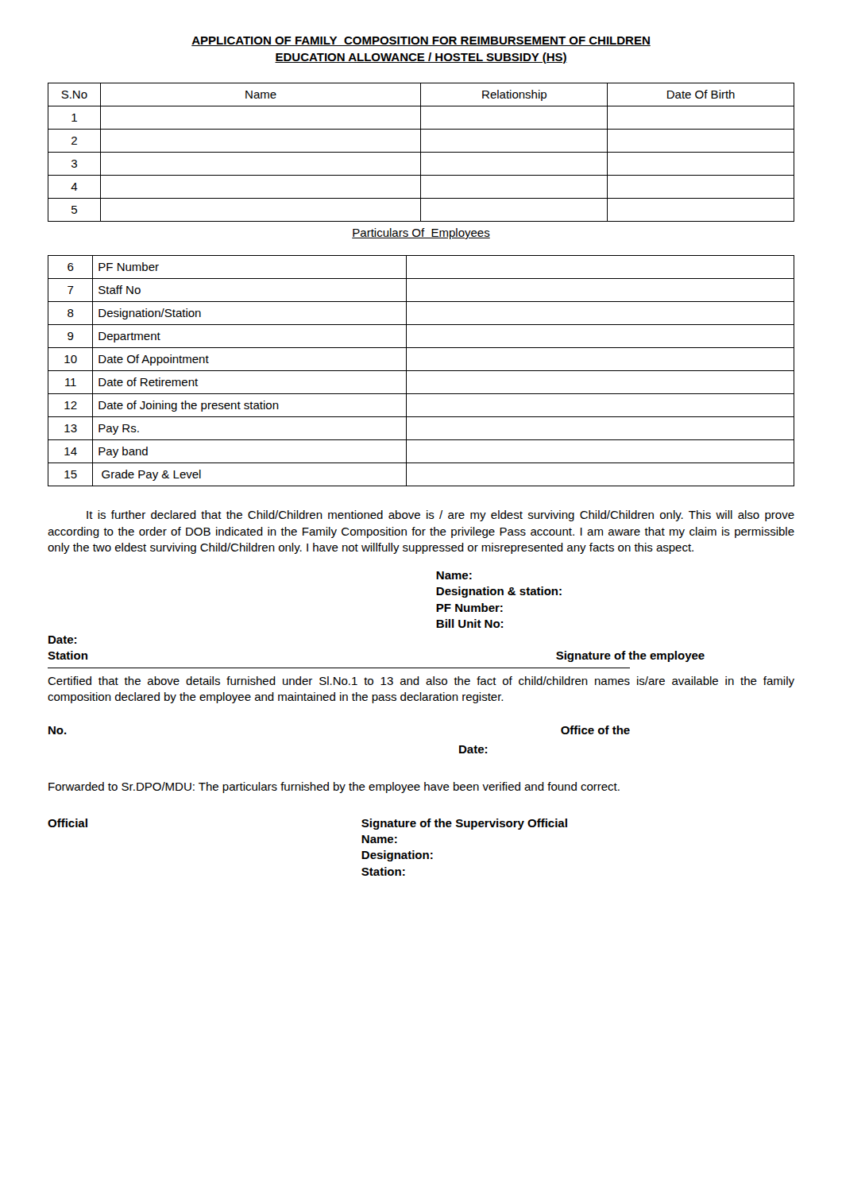APPLICATION OF FAMILY COMPOSITION FOR REIMBURSEMENT OF CHILDREN
EDUCATION ALLOWANCE / HOSTEL SUBSIDY (HS)
| S.No | Name | Relationship | Date Of Birth |
| --- | --- | --- | --- |
| 1 | | | |
| 2 | | | |
| 3 | | | |
| 4 | | | |
| 5 | | | |
Particulars Of Employees
| 6 | PF Number | |
| 7 | Staff No | |
| 8 | Designation/Station | |
| 9 | Department | |
| 10 | Date Of Appointment | |
| 11 | Date of Retirement | |
| 12 | Date of Joining the present station | |
| 13 | Pay Rs. | |
| 14 | Pay band | |
| 15 | Grade Pay & Level | |
It is further declared that the Child/Children mentioned above is / are my eldest surviving Child/Children only. This will also prove according to the order of DOB indicated in the Family Composition for the privilege Pass account. I am aware that my claim is permissible only the two eldest surviving Child/Children only. I have not willfully suppressed or misrepresented any facts on this aspect.
Name:
Designation & station:
PF Number:
Bill Unit No:
Date:
Station
Signature of the employee
Certified that the above details furnished under Sl.No.1 to 13 and also the fact of child/children names is/are available in the family composition declared by the employee and maintained in the pass declaration register.
No.
Office of the
Date:
Forwarded to Sr.DPO/MDU: The particulars furnished by the employee have been verified and found correct.
Official
Signature of the Supervisory Official
Name:
Designation:
Station: